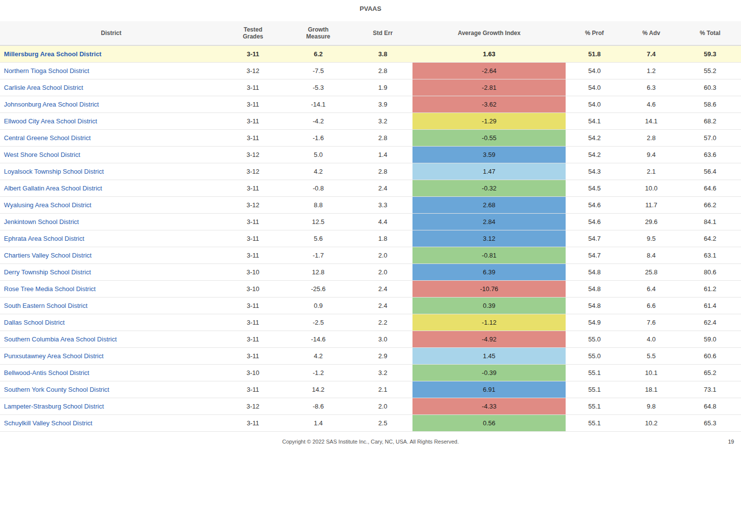PVAAS
| District | Tested Grades | Growth Measure | Std Err | Average Growth Index | % Prof | % Adv | % Total |
| --- | --- | --- | --- | --- | --- | --- | --- |
| Millersburg Area School District | 3-11 | 6.2 | 3.8 | 1.63 | 51.8 | 7.4 | 59.3 |
| Northern Tioga School District | 3-12 | -7.5 | 2.8 | -2.64 | 54.0 | 1.2 | 55.2 |
| Carlisle Area School District | 3-11 | -5.3 | 1.9 | -2.81 | 54.0 | 6.3 | 60.3 |
| Johnsonburg Area School District | 3-11 | -14.1 | 3.9 | -3.62 | 54.0 | 4.6 | 58.6 |
| Ellwood City Area School District | 3-11 | -4.2 | 3.2 | -1.29 | 54.1 | 14.1 | 68.2 |
| Central Greene School District | 3-11 | -1.6 | 2.8 | -0.55 | 54.2 | 2.8 | 57.0 |
| West Shore School District | 3-12 | 5.0 | 1.4 | 3.59 | 54.2 | 9.4 | 63.6 |
| Loyalsock Township School District | 3-12 | 4.2 | 2.8 | 1.47 | 54.3 | 2.1 | 56.4 |
| Albert Gallatin Area School District | 3-11 | -0.8 | 2.4 | -0.32 | 54.5 | 10.0 | 64.6 |
| Wyalusing Area School District | 3-12 | 8.8 | 3.3 | 2.68 | 54.6 | 11.7 | 66.2 |
| Jenkintown School District | 3-11 | 12.5 | 4.4 | 2.84 | 54.6 | 29.6 | 84.1 |
| Ephrata Area School District | 3-11 | 5.6 | 1.8 | 3.12 | 54.7 | 9.5 | 64.2 |
| Chartiers Valley School District | 3-11 | -1.7 | 2.0 | -0.81 | 54.7 | 8.4 | 63.1 |
| Derry Township School District | 3-10 | 12.8 | 2.0 | 6.39 | 54.8 | 25.8 | 80.6 |
| Rose Tree Media School District | 3-10 | -25.6 | 2.4 | -10.76 | 54.8 | 6.4 | 61.2 |
| South Eastern School District | 3-11 | 0.9 | 2.4 | 0.39 | 54.8 | 6.6 | 61.4 |
| Dallas School District | 3-11 | -2.5 | 2.2 | -1.12 | 54.9 | 7.6 | 62.4 |
| Southern Columbia Area School District | 3-11 | -14.6 | 3.0 | -4.92 | 55.0 | 4.0 | 59.0 |
| Punxsutawney Area School District | 3-11 | 4.2 | 2.9 | 1.45 | 55.0 | 5.5 | 60.6 |
| Bellwood-Antis School District | 3-10 | -1.2 | 3.2 | -0.39 | 55.1 | 10.1 | 65.2 |
| Southern York County School District | 3-11 | 14.2 | 2.1 | 6.91 | 55.1 | 18.1 | 73.1 |
| Lampeter-Strasburg School District | 3-12 | -8.6 | 2.0 | -4.33 | 55.1 | 9.8 | 64.8 |
| Schuylkill Valley School District | 3-11 | 1.4 | 2.5 | 0.56 | 55.1 | 10.2 | 65.3 |
Copyright © 2022 SAS Institute Inc., Cary, NC, USA. All Rights Reserved. 19